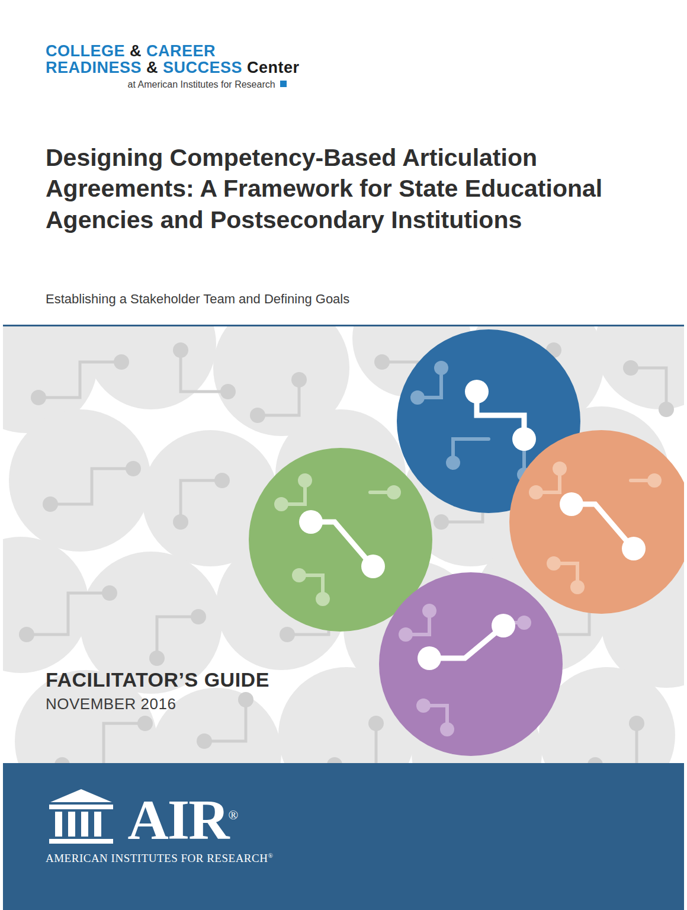COLLEGE & CAREER
READINESS & SUCCESS Center
at American Institutes for Research
Designing Competency-Based Articulation Agreements: A Framework for State Educational Agencies and Postsecondary Institutions
Establishing a Stakeholder Team and Defining Goals
FACILITATOR’S GUIDE
NOVEMBER 2016
AIR®
AMERICAN INSTITUTES FOR RESEARCH®